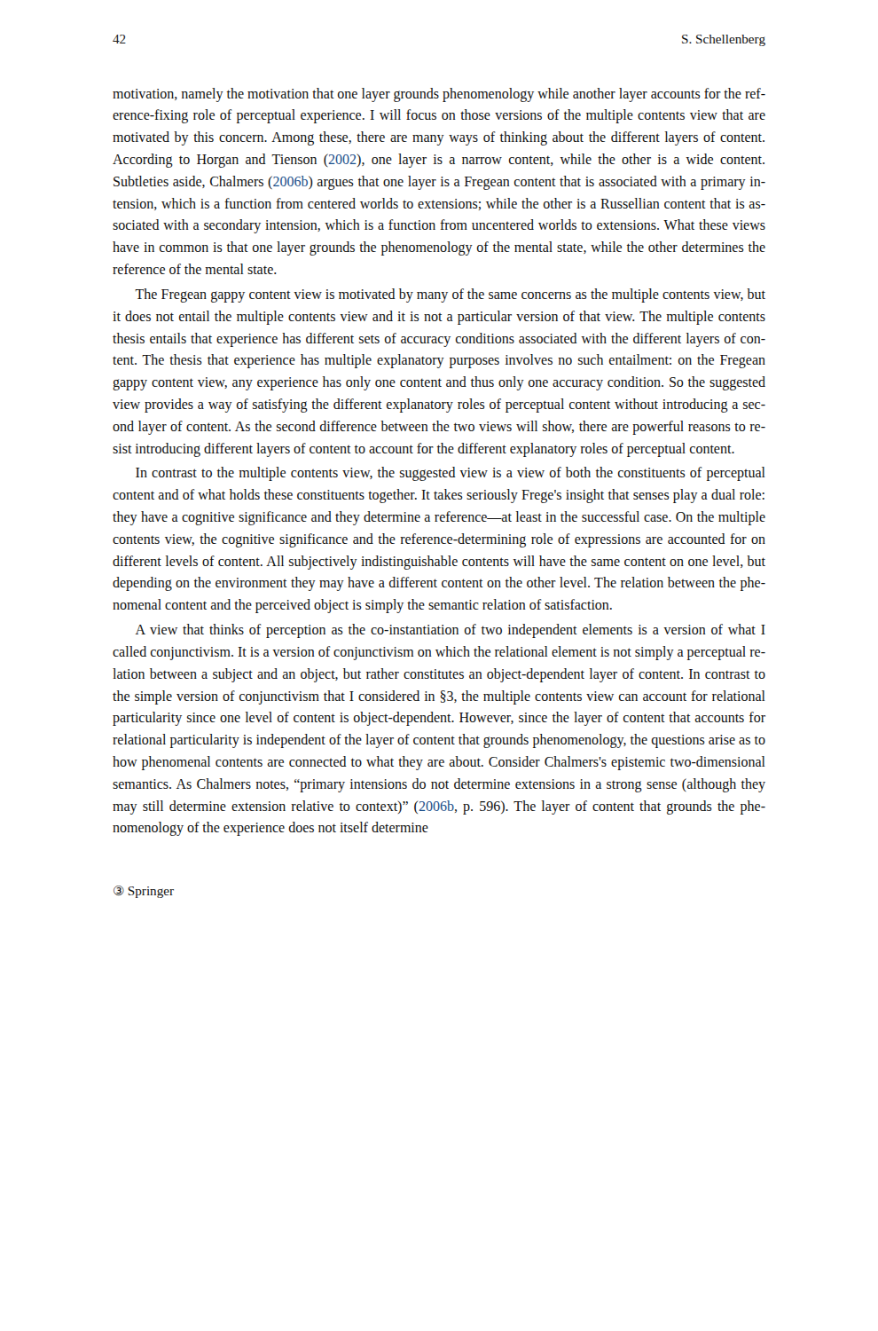42 S. Schellenberg
motivation, namely the motivation that one layer grounds phenomenology while another layer accounts for the reference-fixing role of perceptual experience. I will focus on those versions of the multiple contents view that are motivated by this concern. Among these, there are many ways of thinking about the different layers of content. According to Horgan and Tienson (2002), one layer is a narrow content, while the other is a wide content. Subtleties aside, Chalmers (2006b) argues that one layer is a Fregean content that is associated with a primary intension, which is a function from centered worlds to extensions; while the other is a Russellian content that is associated with a secondary intension, which is a function from uncentered worlds to extensions. What these views have in common is that one layer grounds the phenomenology of the mental state, while the other determines the reference of the mental state.
The Fregean gappy content view is motivated by many of the same concerns as the multiple contents view, but it does not entail the multiple contents view and it is not a particular version of that view. The multiple contents thesis entails that experience has different sets of accuracy conditions associated with the different layers of content. The thesis that experience has multiple explanatory purposes involves no such entailment: on the Fregean gappy content view, any experience has only one content and thus only one accuracy condition. So the suggested view provides a way of satisfying the different explanatory roles of perceptual content without introducing a second layer of content. As the second difference between the two views will show, there are powerful reasons to resist introducing different layers of content to account for the different explanatory roles of perceptual content.
In contrast to the multiple contents view, the suggested view is a view of both the constituents of perceptual content and of what holds these constituents together. It takes seriously Frege's insight that senses play a dual role: they have a cognitive significance and they determine a reference—at least in the successful case. On the multiple contents view, the cognitive significance and the reference-determining role of expressions are accounted for on different levels of content. All subjectively indistinguishable contents will have the same content on one level, but depending on the environment they may have a different content on the other level. The relation between the phenomenal content and the perceived object is simply the semantic relation of satisfaction.
A view that thinks of perception as the co-instantiation of two independent elements is a version of what I called conjunctivism. It is a version of conjunctivism on which the relational element is not simply a perceptual relation between a subject and an object, but rather constitutes an object-dependent layer of content. In contrast to the simple version of conjunctivism that I considered in §3, the multiple contents view can account for relational particularity since one level of content is object-dependent. However, since the layer of content that accounts for relational particularity is independent of the layer of content that grounds phenomenology, the questions arise as to how phenomenal contents are connected to what they are about. Consider Chalmers's epistemic two-dimensional semantics. As Chalmers notes, “primary intensions do not determine extensions in a strong sense (although they may still determine extension relative to context)” (2006b, p. 596). The layer of content that grounds the phenomenology of the experience does not itself determine
③ Springer